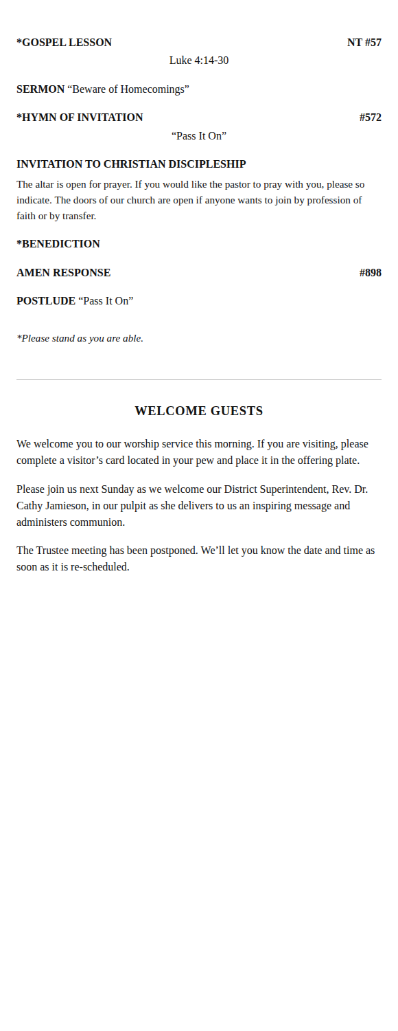*Gospel Lesson NT #57
Luke 4:14-30
Sermon “Beware of Homecomings”
*Hymn of Invitation #572
“Pass It On”
Invitation to Christian Discipleship
The altar is open for prayer. If you would like the pastor to pray with you, please so indicate. The doors of our church are open if anyone wants to join by profession of faith or by transfer.
*Benediction
Amen Response #898
Postlude “Pass It On”
*Please stand as you are able.
Welcome Guests
We welcome you to our worship service this morning. If you are visiting, please complete a visitor’s card located in your pew and place it in the offering plate.
Please join us next Sunday as we welcome our District Superintendent, Rev. Dr. Cathy Jamieson, in our pulpit as she delivers to us an inspiring message and administers communion.
The Trustee meeting has been postponed. We’ll let you know the date and time as soon as it is re-scheduled.